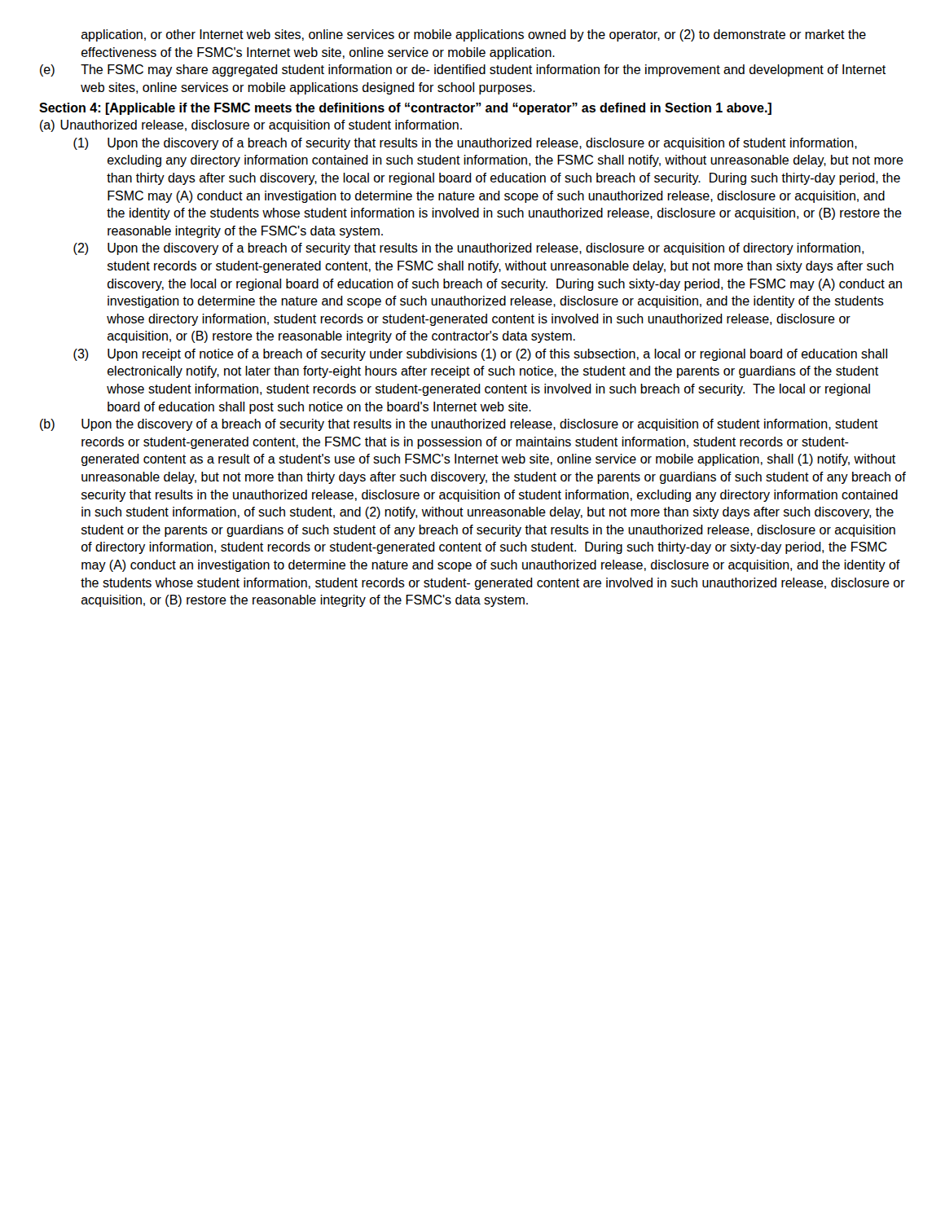application, or other Internet web sites, online services or mobile applications owned by the operator, or (2) to demonstrate or market the effectiveness of the FSMC's Internet web site, online service or mobile application.
(e) The FSMC may share aggregated student information or de- identified student information for the improvement and development of Internet web sites, online services or mobile applications designed for school purposes.
Section 4: [Applicable if the FSMC meets the definitions of “contractor” and “operator” as defined in Section 1 above.]
(a) Unauthorized release, disclosure or acquisition of student information.
(1) Upon the discovery of a breach of security that results in the unauthorized release, disclosure or acquisition of student information, excluding any directory information contained in such student information, the FSMC shall notify, without unreasonable delay, but not more than thirty days after such discovery, the local or regional board of education of such breach of security. During such thirty-day period, the FSMC may (A) conduct an investigation to determine the nature and scope of such unauthorized release, disclosure or acquisition, and the identity of the students whose student information is involved in such unauthorized release, disclosure or acquisition, or (B) restore the reasonable integrity of the FSMC's data system.
(2) Upon the discovery of a breach of security that results in the unauthorized release, disclosure or acquisition of directory information, student records or student-generated content, the FSMC shall notify, without unreasonable delay, but not more than sixty days after such discovery, the local or regional board of education of such breach of security. During such sixty-day period, the FSMC may (A) conduct an investigation to determine the nature and scope of such unauthorized release, disclosure or acquisition, and the identity of the students whose directory information, student records or student-generated content is involved in such unauthorized release, disclosure or acquisition, or (B) restore the reasonable integrity of the contractor's data system.
(3) Upon receipt of notice of a breach of security under subdivisions (1) or (2) of this subsection, a local or regional board of education shall electronically notify, not later than forty-eight hours after receipt of such notice, the student and the parents or guardians of the student whose student information, student records or student-generated content is involved in such breach of security. The local or regional board of education shall post such notice on the board's Internet web site.
(b) Upon the discovery of a breach of security that results in the unauthorized release, disclosure or acquisition of student information, student records or student-generated content, the FSMC that is in possession of or maintains student information, student records or student-generated content as a result of a student's use of such FSMC's Internet web site, online service or mobile application, shall (1) notify, without unreasonable delay, but not more than thirty days after such discovery, the student or the parents or guardians of such student of any breach of security that results in the unauthorized release, disclosure or acquisition of student information, excluding any directory information contained in such student information, of such student, and (2) notify, without unreasonable delay, but not more than sixty days after such discovery, the student or the parents or guardians of such student of any breach of security that results in the unauthorized release, disclosure or acquisition of directory information, student records or student-generated content of such student. During such thirty-day or sixty-day period, the FSMC may (A) conduct an investigation to determine the nature and scope of such unauthorized release, disclosure or acquisition, and the identity of the students whose student information, student records or student- generated content are involved in such unauthorized release, disclosure or acquisition, or (B) restore the reasonable integrity of the FSMC's data system.